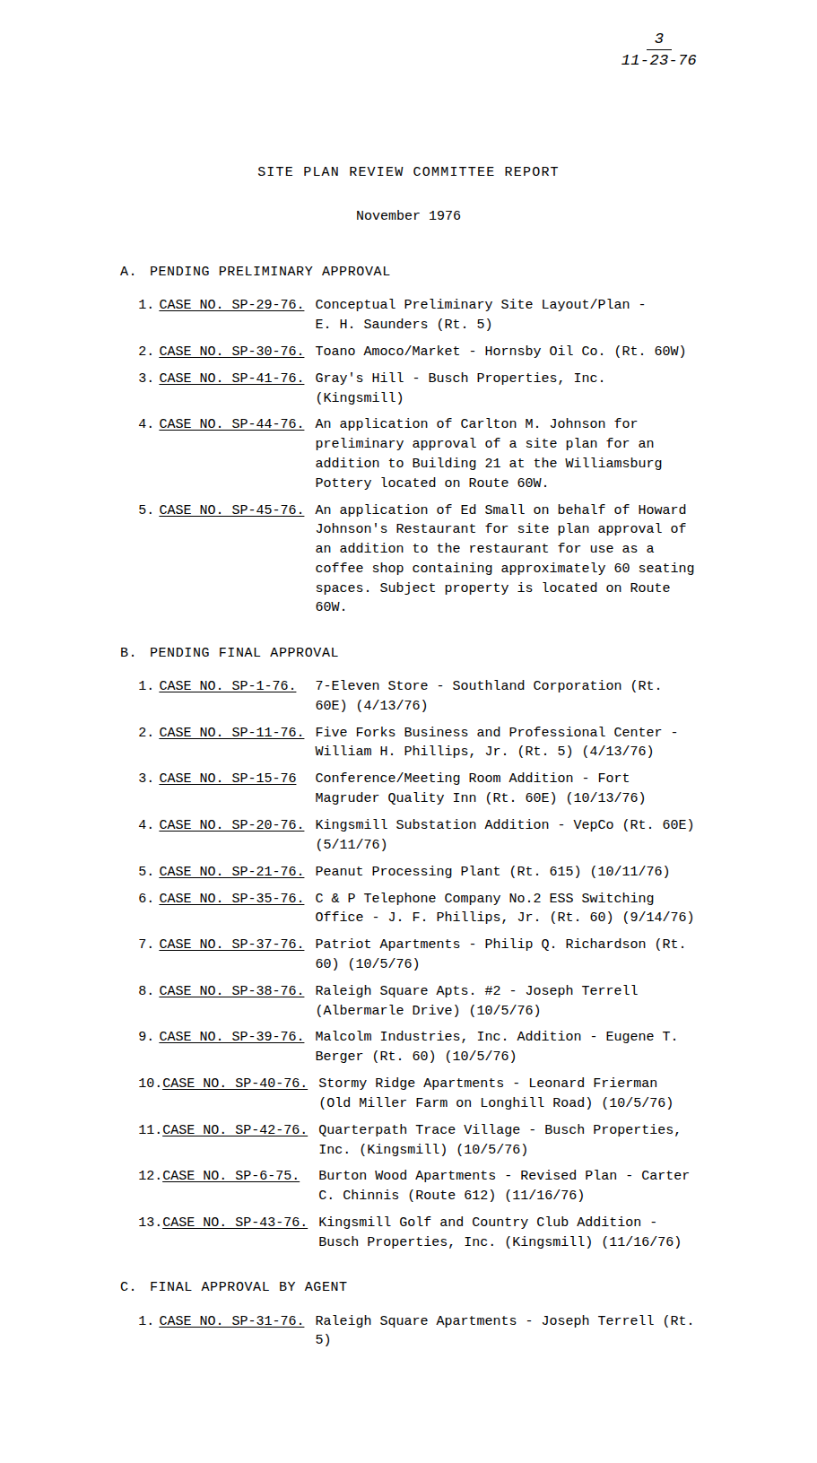3 11-23-76
SITE PLAN REVIEW COMMITTEE REPORT
November 1976
A. PENDING PRELIMINARY APPROVAL
1. CASE NO. SP-29-76.
Conceptual Preliminary Site Layout/Plan -
E. H. Saunders (Rt. 5)
2. CASE NO. SP-30-76.
Toano Amoco/Market - Hornsby Oil Co. (Rt. 60W)
3. CASE NO. SP-41-76.
Gray's Hill - Busch Properties, Inc. (Kingsmill)
4. CASE NO. SP-44-76.
An application of Carlton M. Johnson for preliminary approval of a site plan for an addition to Building 21 at the Williamsburg Pottery located on Route 60W.
5. CASE NO. SP-45-76.
An application of Ed Small on behalf of Howard Johnson's Restaurant for site plan approval of an addition to the restaurant for use as a coffee shop containing approximately 60 seating spaces. Subject property is located on Route 60W.
B. PENDING FINAL APPROVAL
1. CASE NO. SP-1-76.
7-Eleven Store - Southland Corporation (Rt. 60E) (4/13/76)
2. CASE NO. SP-11-76.
Five Forks Business and Professional Center - William H. Phillips, Jr. (Rt. 5) (4/13/76)
3. CASE NO. SP-15-76
Conference/Meeting Room Addition - Fort Magruder Quality Inn (Rt. 60E) (10/13/76)
4. CASE NO. SP-20-76.
Kingsmill Substation Addition - VepCo (Rt. 60E) (5/11/76)
5. CASE NO. SP-21-76.
Peanut Processing Plant (Rt. 615) (10/11/76)
6. CASE NO. SP-35-76.
C & P Telephone Company No.2 ESS Switching Office - J. F. Phillips, Jr. (Rt. 60) (9/14/76)
7. CASE NO. SP-37-76.
Patriot Apartments - Philip Q. Richardson (Rt. 60) (10/5/76)
8. CASE NO. SP-38-76.
Raleigh Square Apts. #2 - Joseph Terrell (Albermarle Drive) (10/5/76)
9. CASE NO. SP-39-76.
Malcolm Industries, Inc. Addition - Eugene T. Berger (Rt. 60) (10/5/76)
10. CASE NO. SP-40-76.
Stormy Ridge Apartments - Leonard Frierman (Old Miller Farm on Longhill Road) (10/5/76)
11. CASE NO. SP-42-76.
Quarterpath Trace Village - Busch Properties, Inc. (Kingsmill) (10/5/76)
12. CASE NO. SP-6-75.
Burton Wood Apartments - Revised Plan - Carter C. Chinnis (Route 612) (11/16/76)
13. CASE NO. SP-43-76.
Kingsmill Golf and Country Club Addition - Busch Properties, Inc. (Kingsmill) (11/16/76)
C. FINAL APPROVAL BY AGENT
1. CASE NO. SP-31-76.
Raleigh Square Apartments - Joseph Terrell (Rt. 5)